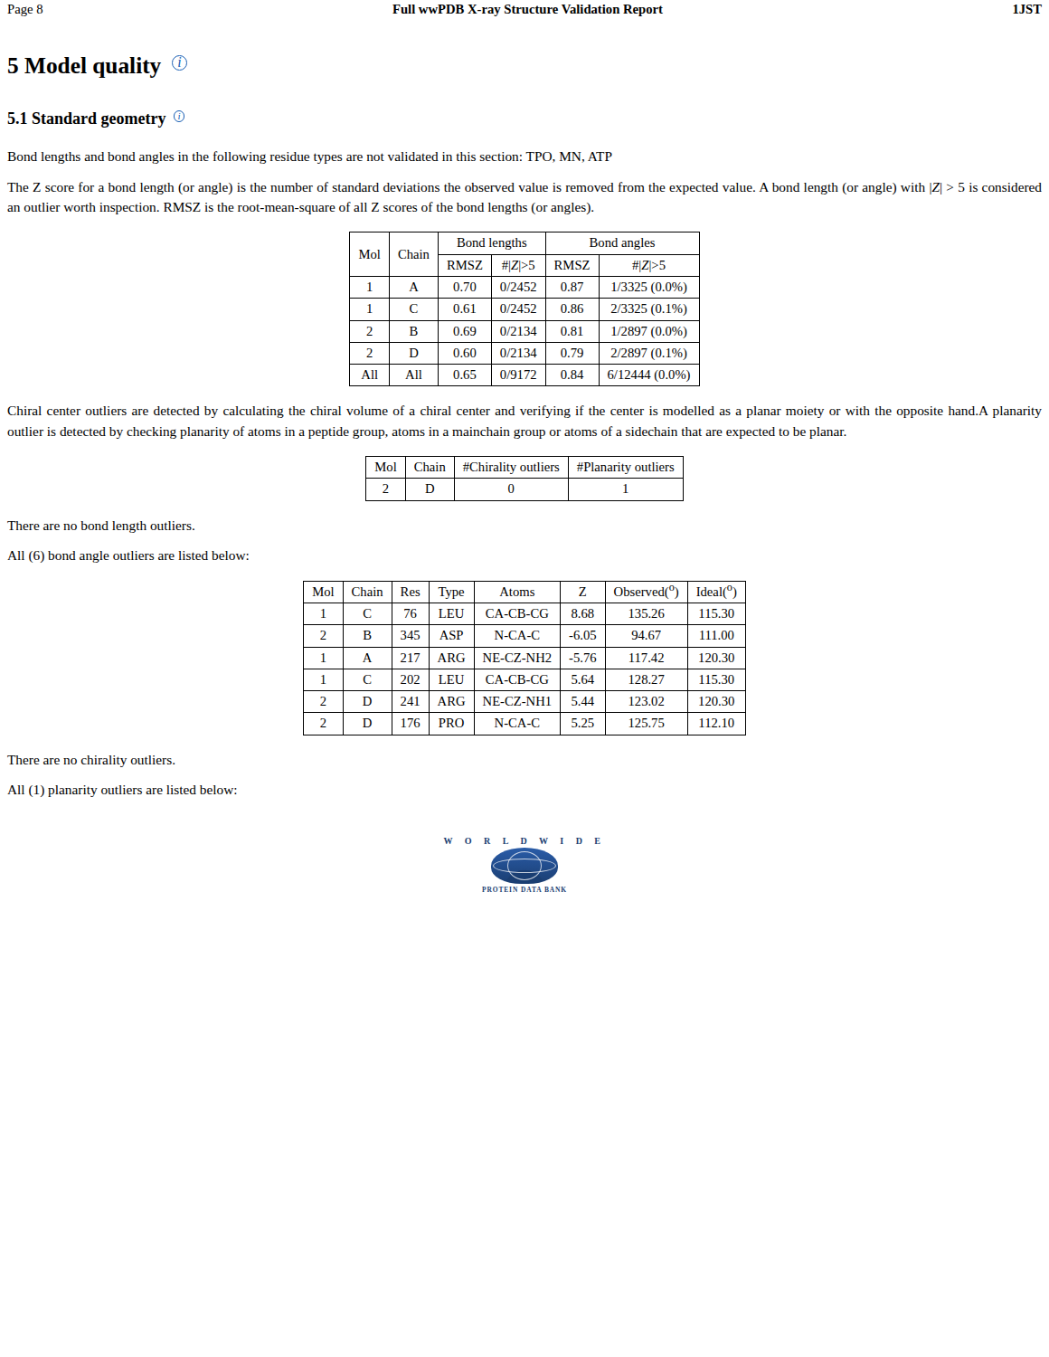Page 8
Full wwPDB X-ray Structure Validation Report
1JST
5 Model quality i
5.1 Standard geometry i
Bond lengths and bond angles in the following residue types are not validated in this section: TPO, MN, ATP
The Z score for a bond length (or angle) is the number of standard deviations the observed value is removed from the expected value. A bond length (or angle) with |Z| > 5 is considered an outlier worth inspection. RMSZ is the root-mean-square of all Z scores of the bond lengths (or angles).
| Mol | Chain | Bond lengths | Bond angles |
| --- | --- | --- | --- |
| RMSZ | #/ Z />5 | RMSZ | #/ Z />5 |
| 1 | A | 0.70 | 0/2452 | 0.87 | 1/3325 (0.0%) |
| 1 | C | 0.61 | 0/2452 | 0.86 | 2/3325 (0.1%) |
| 2 | B | 0.69 | 0/2134 | 0.81 | 1/2897 (0.0%) |
| 2 | D | 0.60 | 0/2134 | 0.79 | 2/2897 (0.1%) |
| All | All | 0.65 | 0/9172 | 0.84 | 6/12444 (0.0%) |
Chiral center outliers are detected by calculating the chiral volume of a chiral center and verifying if the center is modelled as a planar moiety or with the opposite hand.A planarity outlier is detected by checking planarity of atoms in a peptide group, atoms in a mainchain group or atoms of a sidechain that are expected to be planar.
| Mol | Chain | #Chirality outliers | #Planarity outliers |
| --- | --- | --- | --- |
| 2 | D | 0 | 1 |
There are no bond length outliers.
All (6) bond angle outliers are listed below:
| Mol | Chain | Res | Type | Atoms | Z | Observed( o ) | Ideal( o ) |
| --- | --- | --- | --- | --- | --- | --- | --- |
| 1 | C | 76 | LEU | CA-CB-CG | 8.68 | 135.26 | 115.30 |
| 2 | B | 345 | ASP | N-CA-C | -6.05 | 94.67 | 111.00 |
| 1 | A | 217 | ARG | NE-CZ-NH2 | -5.76 | 117.42 | 120.30 |
| 1 | C | 202 | LEU | CA-CB-CG | 5.64 | 128.27 | 115.30 |
| 2 | D | 241 | ARG | NE-CZ-NH1 | 5.44 | 123.02 | 120.30 |
| 2 | D | 176 | PRO | N-CA-C | 5.25 | 125.75 | 112.10 |
There are no chirality outliers.
All (1) planarity outliers are listed below:
W O R L D W I D E
PROTEIN DATA BANK